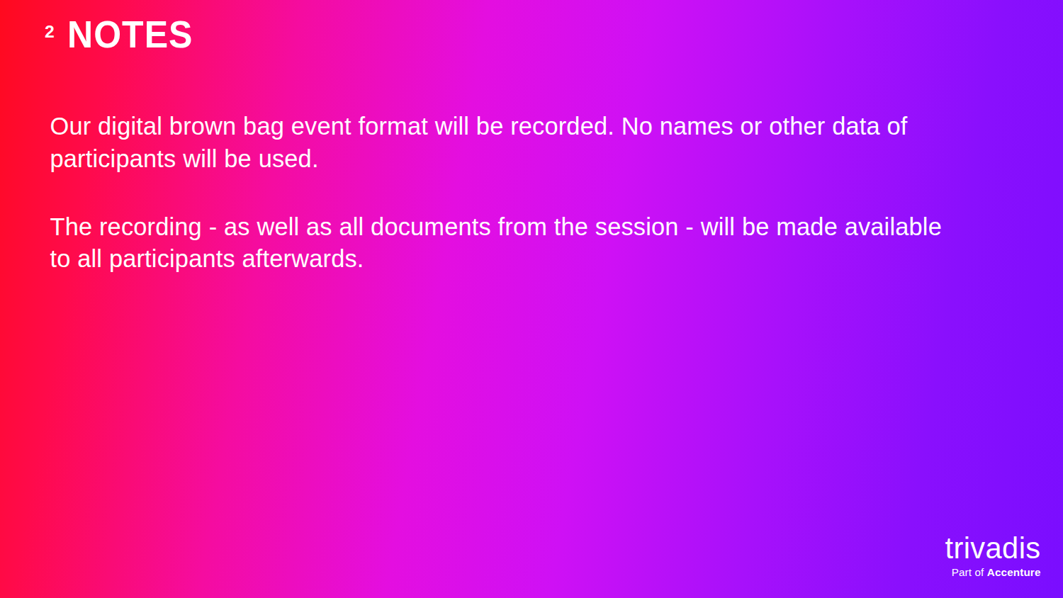2
NOTES
Our digital brown bag event format will be recorded. No names or other data of participants will be used.
The recording - as well as all documents from the session - will be made available to all participants afterwards.
trivadis
Part of Accenture